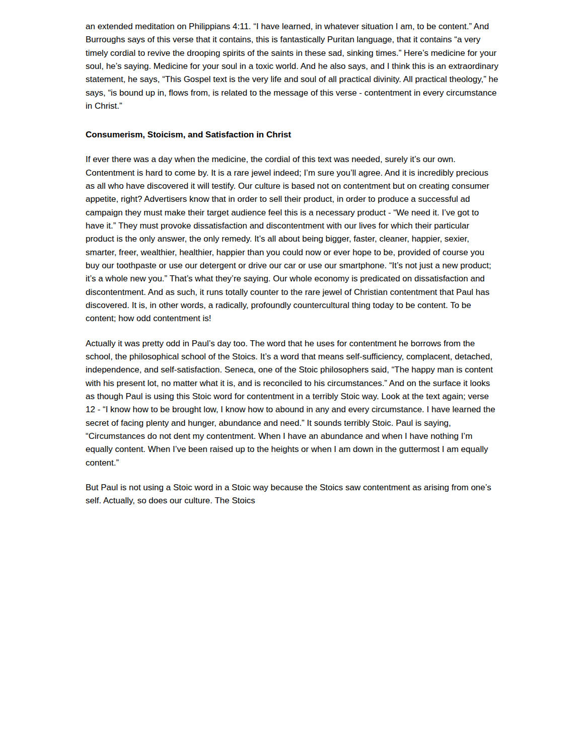an extended meditation on Philippians 4:11. “I have learned, in whatever situation I am, to be content.” And Burroughs says of this verse that it contains, this is fantastically Puritan language, that it contains “a very timely cordial to revive the drooping spirits of the saints in these sad, sinking times.” Here’s medicine for your soul, he’s saying. Medicine for your soul in a toxic world. And he also says, and I think this is an extraordinary statement, he says, “This Gospel text is the very life and soul of all practical divinity. All practical theology,” he says, “is bound up in, flows from, is related to the message of this verse - contentment in every circumstance in Christ.”
Consumerism, Stoicism, and Satisfaction in Christ
If ever there was a day when the medicine, the cordial of this text was needed, surely it’s our own. Contentment is hard to come by. It is a rare jewel indeed; I’m sure you’ll agree. And it is incredibly precious as all who have discovered it will testify. Our culture is based not on contentment but on creating consumer appetite, right? Advertisers know that in order to sell their product, in order to produce a successful ad campaign they must make their target audience feel this is a necessary product - “We need it. I’ve got to have it.” They must provoke dissatisfaction and discontentment with our lives for which their particular product is the only answer, the only remedy. It’s all about being bigger, faster, cleaner, happier, sexier, smarter, freer, wealthier, healthier, happier than you could now or ever hope to be, provided of course you buy our toothpaste or use our detergent or drive our car or use our smartphone. “It’s not just a new product; it’s a whole new you.” That’s what they’re saying. Our whole economy is predicated on dissatisfaction and discontentment. And as such, it runs totally counter to the rare jewel of Christian contentment that Paul has discovered. It is, in other words, a radically, profoundly countercultural thing today to be content. To be content; how odd contentment is!
Actually it was pretty odd in Paul’s day too. The word that he uses for contentment he borrows from the school, the philosophical school of the Stoics. It’s a word that means self-sufficiency, complacent, detached, independence, and self-satisfaction. Seneca, one of the Stoic philosophers said, “The happy man is content with his present lot, no matter what it is, and is reconciled to his circumstances.” And on the surface it looks as though Paul is using this Stoic word for contentment in a terribly Stoic way. Look at the text again; verse 12 - “I know how to be brought low, I know how to abound in any and every circumstance. I have learned the secret of facing plenty and hunger, abundance and need.” It sounds terribly Stoic. Paul is saying, “Circumstances do not dent my contentment. When I have an abundance and when I have nothing I’m equally content. When I’ve been raised up to the heights or when I am down in the guttermost I am equally content.”
But Paul is not using a Stoic word in a Stoic way because the Stoics saw contentment as arising from one’s self. Actually, so does our culture. The Stoics